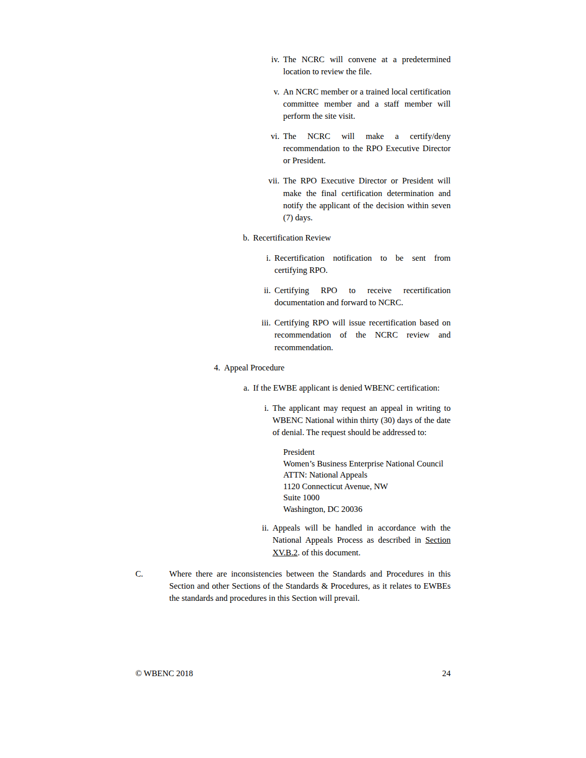iv.
The NCRC will convene at a predetermined location to review the file.
v.
An NCRC member or a trained local certification committee member and a staff member will perform the site visit.
vi.
The NCRC will make a certify/deny recommendation to the RPO Executive Director or President.
vii.
The RPO Executive Director or President will make the final certification determination and notify the applicant of the decision within seven (7) days.
b.
Recertification Review
i.
Recertification notification to be sent from certifying RPO.
ii.
Certifying RPO to receive recertification documentation and forward to NCRC.
iii.
Certifying RPO will issue recertification based on recommendation of the NCRC review and recommendation.
4.
Appeal Procedure
a.
If the EWBE applicant is denied WBENC certification:
i.
The applicant may request an appeal in writing to WBENC National within thirty (30) days of the date of denial. The request should be addressed to:
President
Women’s Business Enterprise National Council
ATTN: National Appeals
1120 Connecticut Avenue, NW
Suite 1000
Washington, DC 20036
ii.
Appeals will be handled in accordance with the National Appeals Process as described in Section XV.B.2. of this document.
C.
Where there are inconsistencies between the Standards and Procedures in this Section and other Sections of the Standards & Procedures, as it relates to EWBEs the standards and procedures in this Section will prevail.
© WBENC 2018
24